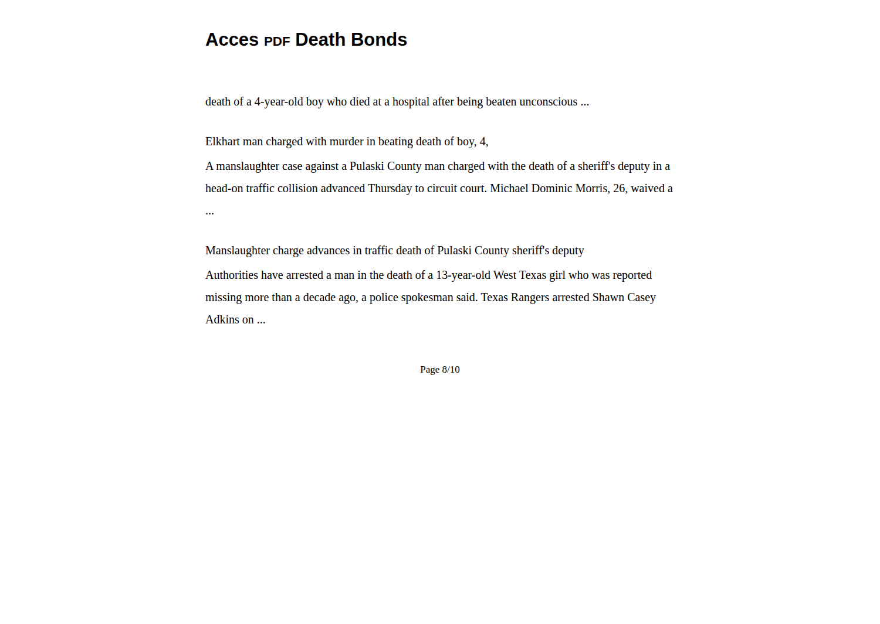Acces PDF Death Bonds
death of a 4-year-old boy who died at a hospital after being beaten unconscious ...
Elkhart man charged with murder in beating death of boy, 4,
A manslaughter case against a Pulaski County man charged with the death of a sheriff's deputy in a head-on traffic collision advanced Thursday to circuit court. Michael Dominic Morris, 26, waived a ...
Manslaughter charge advances in traffic death of Pulaski County sheriff's deputy
Authorities have arrested a man in the death of a 13-year-old West Texas girl who was reported missing more than a decade ago, a police spokesman said. Texas Rangers arrested Shawn Casey Adkins on ...
Page 8/10